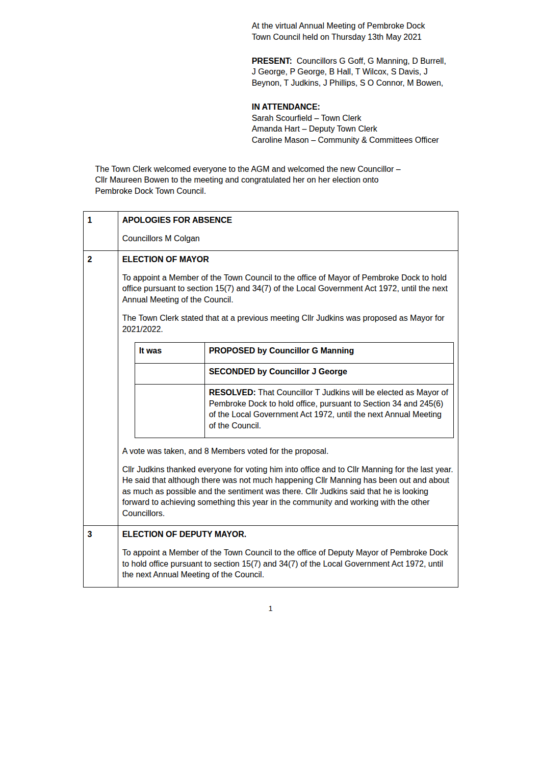At the virtual Annual Meeting of Pembroke Dock
Town Council held on Thursday 13th May 2021
PRESENT: Councillors G Goff, G Manning, D Burrell,
J George, P George, B Hall, T Wilcox, S Davis, J
Beynon, T Judkins, J Phillips, S O Connor, M Bowen,
IN ATTENDANCE:
Sarah Scourfield – Town Clerk
Amanda Hart – Deputy Town Clerk
Caroline Mason – Community & Committees Officer
The Town Clerk welcomed everyone to the AGM and welcomed the new Councillor –
Cllr Maureen Bowen to the meeting and congratulated her on her election onto
Pembroke Dock Town Council.
| 1 | APOLOGIES FOR ABSENCE Councillors M Colgan |
| 2 | ELECTION OF MAYOR To appoint a Member of the Town Council to the office of Mayor of Pembroke Dock to hold office pursuant to section 15(7) and 34(7) of the Local Government Act 1972, until the next Annual Meeting of the Council. The Town Clerk stated that at a previous meeting Cllr Judkins was proposed as Mayor for 2021/2022. / It was / PROPOSED by Councillor G Manning / / / SECONDED by Councillor J George / / / RESOLVED: That Councillor T Judkins will be elected as Mayor of Pembroke Dock to hold office, pursuant to Section 34 and 245(6) of the Local Government Act 1972, until the next Annual Meeting of the Council. / A vote was taken, and 8 Members voted for the proposal. Cllr Judkins thanked everyone for voting him into office and to Cllr Manning for the last year. He said that although there was not much happening Cllr Manning has been out and about as much as possible and the sentiment was there. Cllr Judkins said that he is looking forward to achieving something this year in the community and working with the other Councillors. |
| 3 | ELECTION OF DEPUTY MAYOR. To appoint a Member of the Town Council to the office of Deputy Mayor of Pembroke Dock to hold office pursuant to section 15(7) and 34(7) of the Local Government Act 1972, until the next Annual Meeting of the Council. |
1